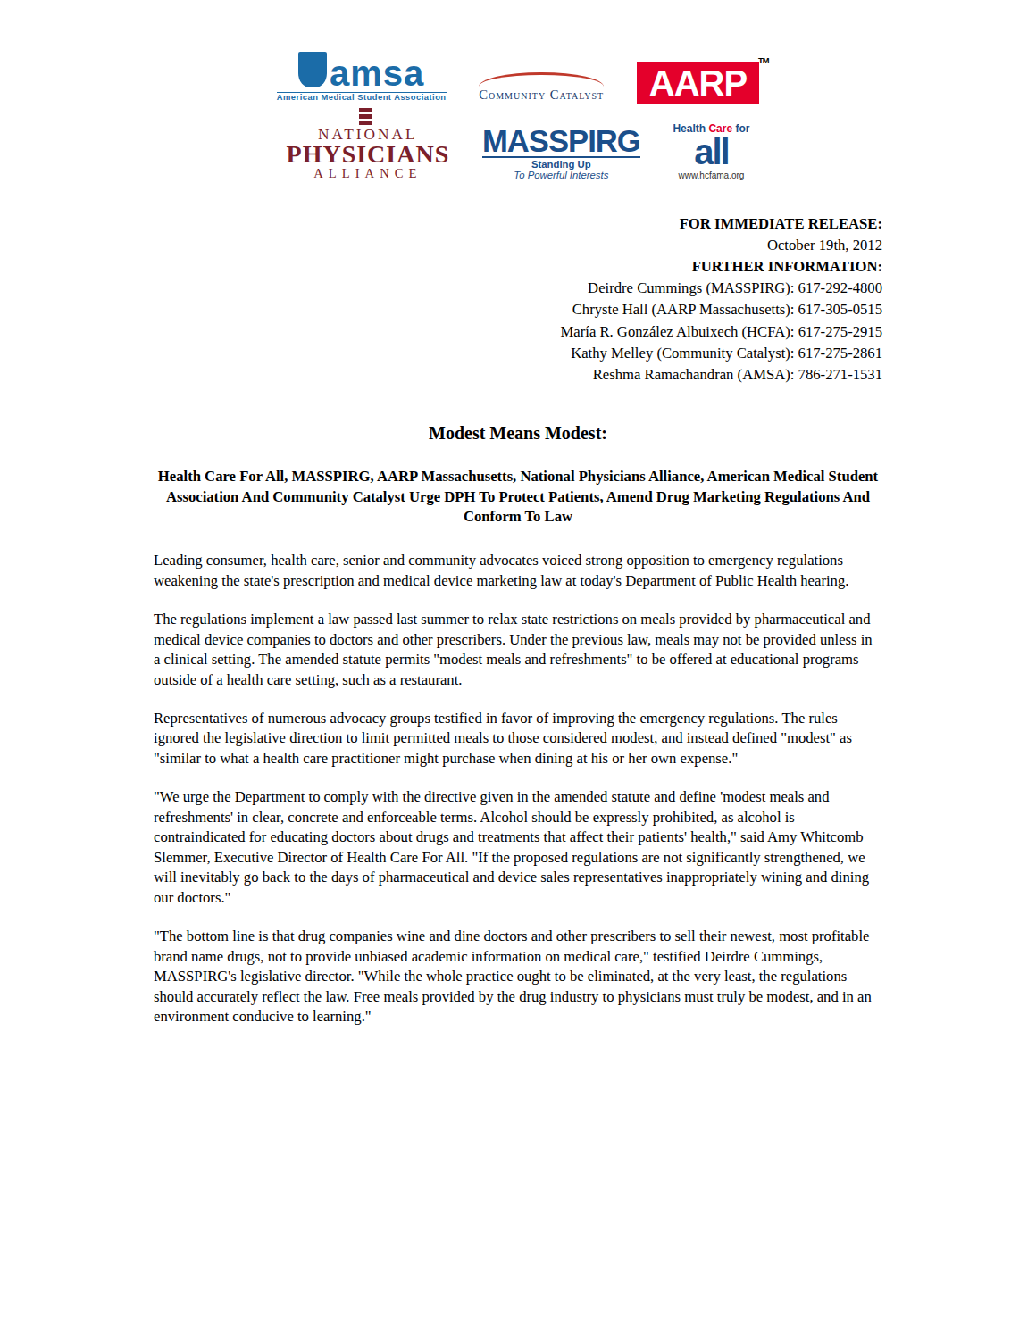amsa
American Medical Student Association
Community Catalyst
AARPTM
NATIONAL
PHYSICIANS
ALLIANCE
MASSPIRG
Standing Up
To Powerful Interests
Health Care for
all
www.hcfama.org
FOR IMMEDIATE RELEASE:
October 19th, 2012
FURTHER INFORMATION:
Deirdre Cummings (MASSPIRG): 617-292-4800
Chryste Hall (AARP Massachusetts): 617-305-0515
María R. González Albuixech (HCFA): 617-275-2915
Kathy Melley (Community Catalyst): 617-275-2861
Reshma Ramachandran (AMSA): 786-271-1531
Modest Means Modest:
Health Care For All, MASSPIRG, AARP Massachusetts, National Physicians Alliance, American Medical Student Association And Community Catalyst Urge DPH To Protect Patients, Amend Drug Marketing Regulations And Conform To Law
Leading consumer, health care, senior and community advocates voiced strong opposition to emergency regulations weakening the state's prescription and medical device marketing law at today's Department of Public Health hearing.
The regulations implement a law passed last summer to relax state restrictions on meals provided by pharmaceutical and medical device companies to doctors and other prescribers. Under the previous law, meals may not be provided unless in a clinical setting. The amended statute permits "modest meals and refreshments" to be offered at educational programs outside of a health care setting, such as a restaurant.
Representatives of numerous advocacy groups testified in favor of improving the emergency regulations. The rules ignored the legislative direction to limit permitted meals to those considered modest, and instead defined "modest" as "similar to what a health care practitioner might purchase when dining at his or her own expense."
"We urge the Department to comply with the directive given in the amended statute and define 'modest meals and refreshments' in clear, concrete and enforceable terms. Alcohol should be expressly prohibited, as alcohol is contraindicated for educating doctors about drugs and treatments that affect their patients' health," said Amy Whitcomb Slemmer, Executive Director of Health Care For All. "If the proposed regulations are not significantly strengthened, we will inevitably go back to the days of pharmaceutical and device sales representatives inappropriately wining and dining our doctors."
"The bottom line is that drug companies wine and dine doctors and other prescribers to sell their newest, most profitable brand name drugs, not to provide unbiased academic information on medical care," testified Deirdre Cummings, MASSPIRG's legislative director. "While the whole practice ought to be eliminated, at the very least, the regulations should accurately reflect the law. Free meals provided by the drug industry to physicians must truly be modest, and in an environment conducive to learning."